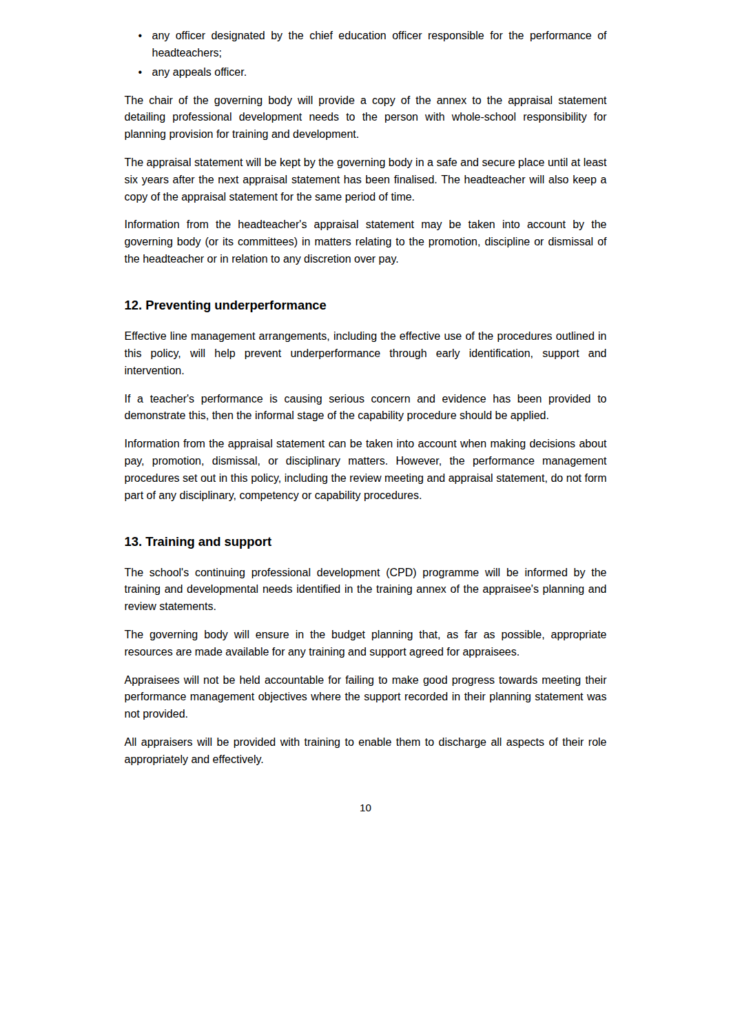any officer designated by the chief education officer responsible for the performance of headteachers;
any appeals officer.
The chair of the governing body will provide a copy of the annex to the appraisal statement detailing professional development needs to the person with whole-school responsibility for planning provision for training and development.
The appraisal statement will be kept by the governing body in a safe and secure place until at least six years after the next appraisal statement has been finalised. The headteacher will also keep a copy of the appraisal statement for the same period of time.
Information from the headteacher's appraisal statement may be taken into account by the governing body (or its committees) in matters relating to the promotion, discipline or dismissal of the headteacher or in relation to any discretion over pay.
12. Preventing underperformance
Effective line management arrangements, including the effective use of the procedures outlined in this policy, will help prevent underperformance through early identification, support and intervention.
If a teacher's performance is causing serious concern and evidence has been provided to demonstrate this, then the informal stage of the capability procedure should be applied.
Information from the appraisal statement can be taken into account when making decisions about pay, promotion, dismissal, or disciplinary matters. However, the performance management procedures set out in this policy, including the review meeting and appraisal statement, do not form part of any disciplinary, competency or capability procedures.
13. Training and support
The school's continuing professional development (CPD) programme will be informed by the training and developmental needs identified in the training annex of the appraisee's planning and review statements.
The governing body will ensure in the budget planning that, as far as possible, appropriate resources are made available for any training and support agreed for appraisees.
Appraisees will not be held accountable for failing to make good progress towards meeting their performance management objectives where the support recorded in their planning statement was not provided.
All appraisers will be provided with training to enable them to discharge all aspects of their role appropriately and effectively.
10